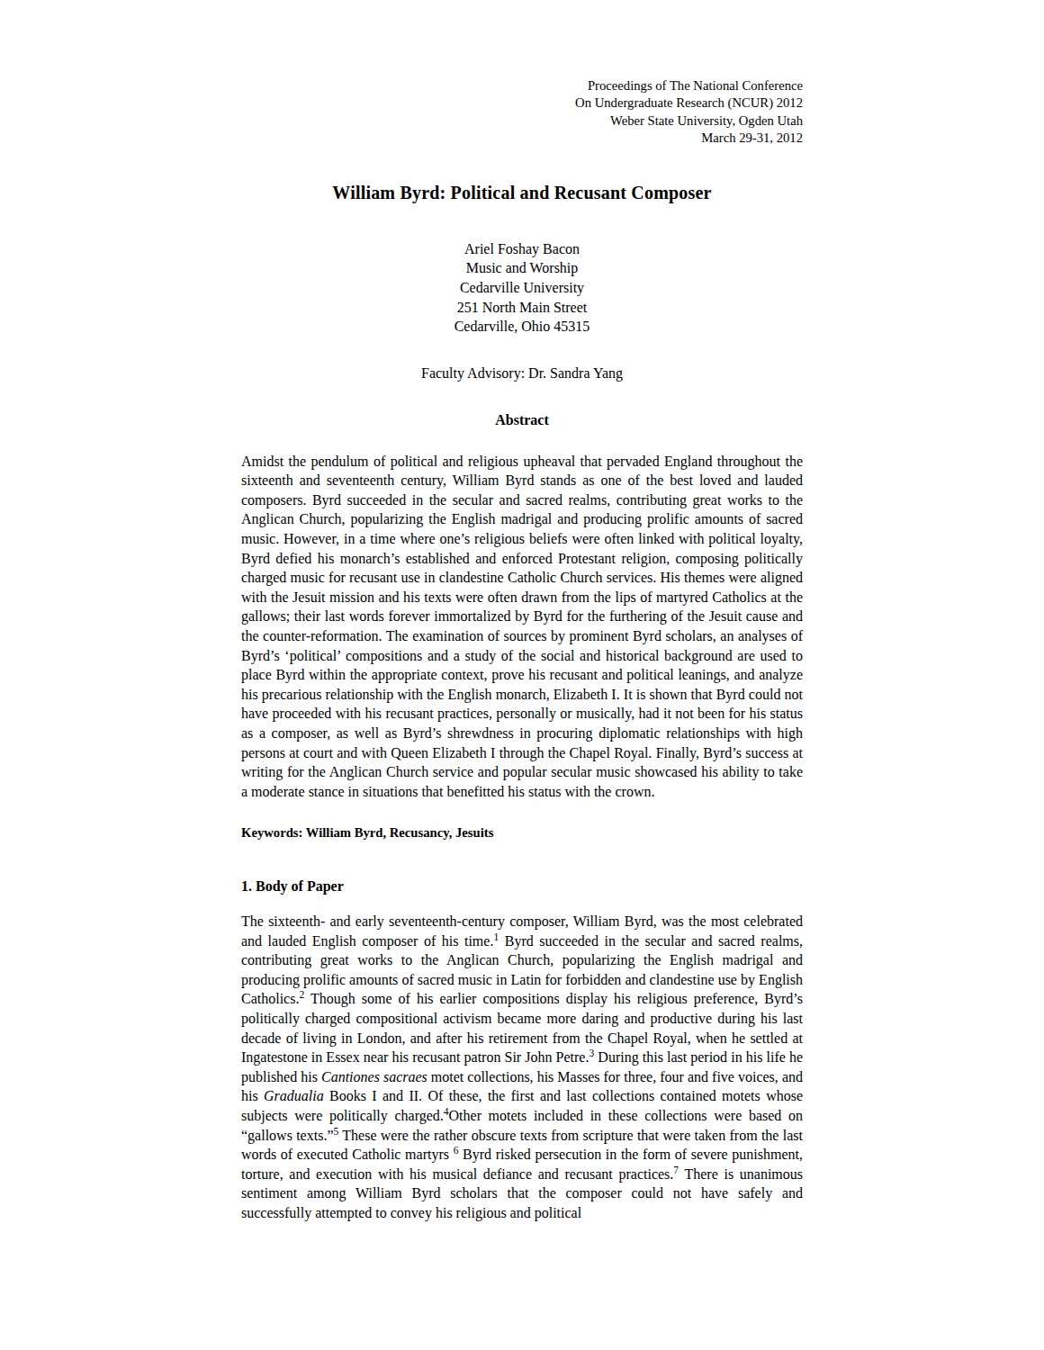Proceedings of The National Conference
On Undergraduate Research (NCUR) 2012
Weber State University, Ogden Utah
March 29-31, 2012
William Byrd: Political and Recusant Composer
Ariel Foshay Bacon
Music and Worship
Cedarville University
251 North Main Street
Cedarville, Ohio 45315
Faculty Advisory: Dr. Sandra Yang
Abstract
Amidst the pendulum of political and religious upheaval that pervaded England throughout the sixteenth and seventeenth century, William Byrd stands as one of the best loved and lauded composers. Byrd succeeded in the secular and sacred realms, contributing great works to the Anglican Church, popularizing the English madrigal and producing prolific amounts of sacred music. However, in a time where one’s religious beliefs were often linked with political loyalty, Byrd defied his monarch’s established and enforced Protestant religion, composing politically charged music for recusant use in clandestine Catholic Church services. His themes were aligned with the Jesuit mission and his texts were often drawn from the lips of martyred Catholics at the gallows; their last words forever immortalized by Byrd for the furthering of the Jesuit cause and the counter-reformation. The examination of sources by prominent Byrd scholars, an analyses of Byrd’s ‘political’ compositions and a study of the social and historical background are used to place Byrd within the appropriate context, prove his recusant and political leanings, and analyze his precarious relationship with the English monarch, Elizabeth I. It is shown that Byrd could not have proceeded with his recusant practices, personally or musically, had it not been for his status as a composer, as well as Byrd’s shrewdness in procuring diplomatic relationships with high persons at court and with Queen Elizabeth I through the Chapel Royal. Finally, Byrd’s success at writing for the Anglican Church service and popular secular music showcased his ability to take a moderate stance in situations that benefitted his status with the crown.
Keywords: William Byrd, Recusancy, Jesuits
1. Body of Paper
The sixteenth- and early seventeenth-century composer, William Byrd, was the most celebrated and lauded English composer of his time.1 Byrd succeeded in the secular and sacred realms, contributing great works to the Anglican Church, popularizing the English madrigal and producing prolific amounts of sacred music in Latin for forbidden and clandestine use by English Catholics.2 Though some of his earlier compositions display his religious preference, Byrd’s politically charged compositional activism became more daring and productive during his last decade of living in London, and after his retirement from the Chapel Royal, when he settled at Ingatestone in Essex near his recusant patron Sir John Petre.3 During this last period in his life he published his Cantiones sacraes motet collections, his Masses for three, four and five voices, and his Gradualia Books I and II. Of these, the first and last collections contained motets whose subjects were politically charged.4Other motets included in these collections were based on “gallows texts.”5 These were the rather obscure texts from scripture that were taken from the last words of executed Catholic martyrs 6 Byrd risked persecution in the form of severe punishment, torture, and execution with his musical defiance and recusant practices.7 There is unanimous sentiment among William Byrd scholars that the composer could not have safely and successfully attempted to convey his religious and political